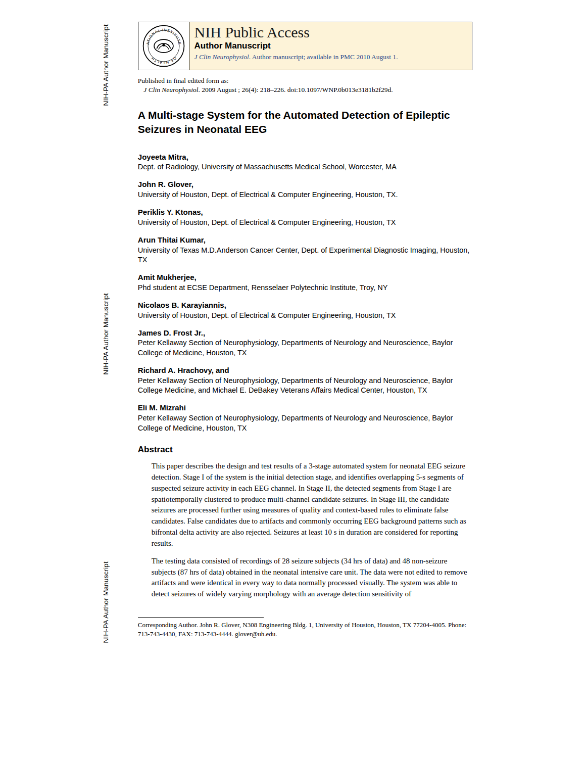NIH-PA Author Manuscript NIH-PA Author Manuscript NIH-PA Author Manuscript
NATIONAL INSTITUTES OF HEALTH
NIH Public Access
Author Manuscript
J Clin Neurophysiol. Author manuscript; available in PMC 2010 August 1.
Published in final edited form as:
J Clin Neurophysiol. 2009 August ; 26(4): 218–226. doi:10.1097/WNP.0b013e3181b2f29d.
A Multi-stage System for the Automated Detection of Epileptic Seizures in Neonatal EEG
Joyeeta Mitra,
Dept. of Radiology, University of Massachusetts Medical School, Worcester, MA
John R. Glover,
University of Houston, Dept. of Electrical & Computer Engineering, Houston, TX.
Periklis Y. Ktonas,
University of Houston, Dept. of Electrical & Computer Engineering, Houston, TX
Arun Thitai Kumar,
University of Texas M.D.Anderson Cancer Center, Dept. of Experimental Diagnostic Imaging, Houston, TX
Amit Mukherjee,
Phd student at ECSE Department, Rensselaer Polytechnic Institute, Troy, NY
Nicolaos B. Karayiannis,
University of Houston, Dept. of Electrical & Computer Engineering, Houston, TX
James D. Frost Jr.,
Peter Kellaway Section of Neurophysiology, Departments of Neurology and Neuroscience, Baylor College of Medicine, Houston, TX
Richard A. Hrachovy, and
Peter Kellaway Section of Neurophysiology, Departments of Neurology and Neuroscience, Baylor College Medicine, and Michael E. DeBakey Veterans Affairs Medical Center, Houston, TX
Eli M. Mizrahi
Peter Kellaway Section of Neurophysiology, Departments of Neurology and Neuroscience, Baylor College of Medicine, Houston, TX
Abstract
This paper describes the design and test results of a 3-stage automated system for neonatal EEG seizure detection. Stage I of the system is the initial detection stage, and identifies overlapping 5-s segments of suspected seizure activity in each EEG channel. In Stage II, the detected segments from Stage I are spatiotemporally clustered to produce multi-channel candidate seizures. In Stage III, the candidate seizures are processed further using measures of quality and context-based rules to eliminate false candidates. False candidates due to artifacts and commonly occurring EEG background patterns such as bifrontal delta activity are also rejected. Seizures at least 10 s in duration are considered for reporting results.
The testing data consisted of recordings of 28 seizure subjects (34 hrs of data) and 48 non-seizure subjects (87 hrs of data) obtained in the neonatal intensive care unit. The data were not edited to remove artifacts and were identical in every way to data normally processed visually. The system was able to detect seizures of widely varying morphology with an average detection sensitivity of
Corresponding Author. John R. Glover, N308 Engineering Bldg. 1, University of Houston, Houston, TX 77204-4005. Phone: 713-743-4430, FAX: 713-743-4444. glover@uh.edu.